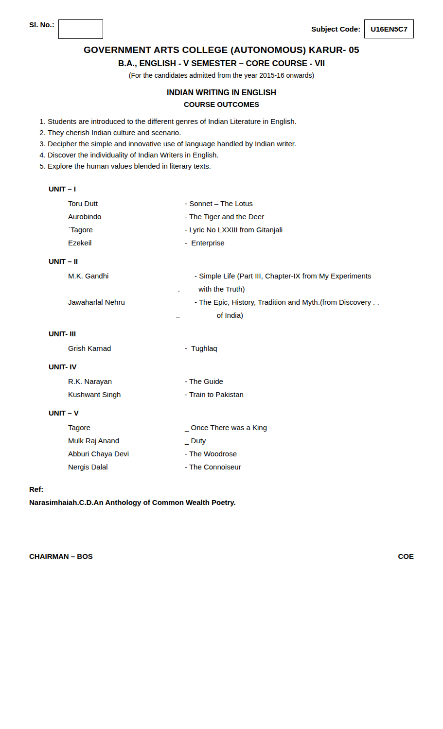Sl. No.:
Subject Code:
U16EN5C7
GOVERNMENT ARTS COLLEGE (AUTONOMOUS) KARUR- 05
B.A., ENGLISH - V SEMESTER – CORE COURSE - VII
(For the candidates admitted from the year 2015-16 onwards)
INDIAN WRITING IN ENGLISH
COURSE OUTCOMES
Students are introduced to the different genres of Indian Literature in English.
They cherish Indian culture and scenario.
Decipher the simple and innovative use of language handled by Indian writer.
Discover the individuality of Indian Writers in English.
Explore the human values blended in literary texts.
UNIT – I
| Toru Dutt | - Sonnet – The Lotus |
| Aurobindo | - The Tiger and the Deer |
| `Tagore | - Lyric No LXXIII from Gitanjali |
| Ezekeil | - Enterprise |
UNIT – II
| M.K. Gandhi | - Simple Life (Part III, Chapter-IX from My Experiments |
| . | with the Truth) |
| Jawaharlal Nehru | - The Epic, History, Tradition and Myth.(from Discovery . . |
| .. | of India) |
UNIT- III
| Grish Karnad | - Tughlaq |
UNIT- IV
| R.K. Narayan | - The Guide |
| Kushwant Singh | - Train to Pakistan |
UNIT – V
| Tagore | _ Once There was a King |
| Mulk Raj Anand | _ Duty |
| Abburi Chaya Devi | - The Woodrose |
| Nergis Dalal | - The Connoiseur |
Ref:
Narasimhaiah.C.D.An Anthology of Common Wealth Poetry.
CHAIRMAN – BOS
COE